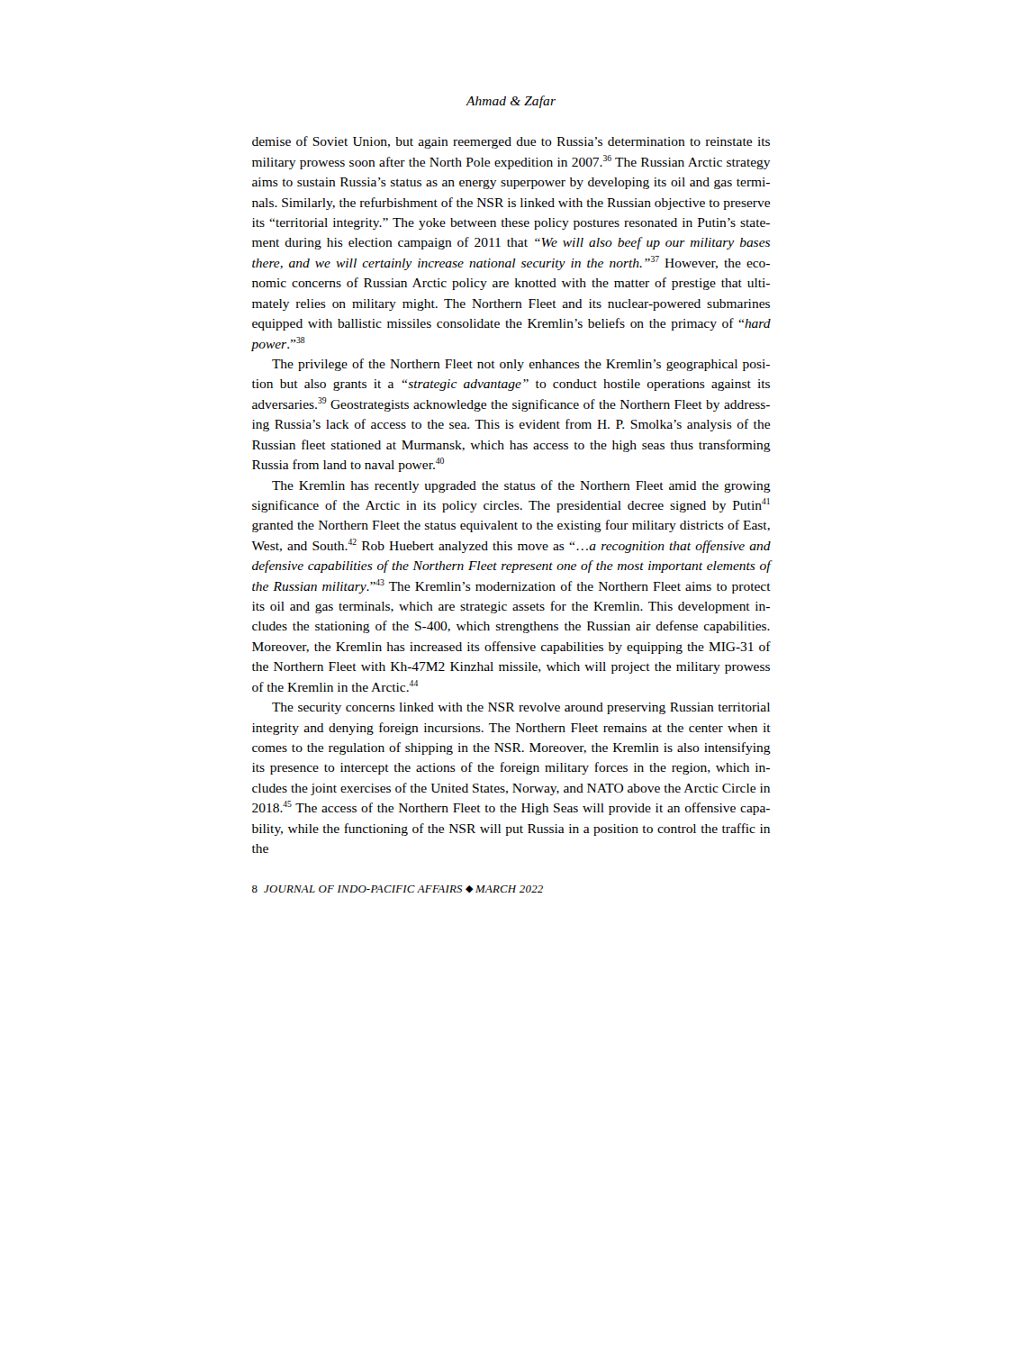Ahmad & Zafar
demise of Soviet Union, but again reemerged due to Russia’s determination to reinstate its military prowess soon after the North Pole expedition in 2007.36 The Russian Arctic strategy aims to sustain Russia’s status as an energy superpower by developing its oil and gas terminals. Similarly, the refurbishment of the NSR is linked with the Russian objective to preserve its “territorial integrity.” The yoke between these policy postures resonated in Putin’s statement during his election campaign of 2011 that “We will also beef up our military bases there, and we will certainly increase national security in the north.”37 However, the economic concerns of Russian Arctic policy are knotted with the matter of prestige that ultimately relies on military might. The Northern Fleet and its nuclear-powered submarines equipped with ballistic missiles consolidate the Kremlin’s beliefs on the primacy of “hard power.”38
The privilege of the Northern Fleet not only enhances the Kremlin’s geographical position but also grants it a “strategic advantage” to conduct hostile operations against its adversaries.39 Geostrategists acknowledge the significance of the Northern Fleet by addressing Russia’s lack of access to the sea. This is evident from H. P. Smolka’s analysis of the Russian fleet stationed at Murmansk, which has access to the high seas thus transforming Russia from land to naval power.40
The Kremlin has recently upgraded the status of the Northern Fleet amid the growing significance of the Arctic in its policy circles. The presidential decree signed by Putin41 granted the Northern Fleet the status equivalent to the existing four military districts of East, West, and South.42 Rob Huebert analyzed this move as “…a recognition that offensive and defensive capabilities of the Northern Fleet represent one of the most important elements of the Russian military.”43 The Kremlin’s modernization of the Northern Fleet aims to protect its oil and gas terminals, which are strategic assets for the Kremlin. This development includes the stationing of the S-400, which strengthens the Russian air defense capabilities. Moreover, the Kremlin has increased its offensive capabilities by equipping the MIG-31 of the Northern Fleet with Kh-47M2 Kinzhal missile, which will project the military prowess of the Kremlin in the Arctic.44
The security concerns linked with the NSR revolve around preserving Russian territorial integrity and denying foreign incursions. The Northern Fleet remains at the center when it comes to the regulation of shipping in the NSR. Moreover, the Kremlin is also intensifying its presence to intercept the actions of the foreign military forces in the region, which includes the joint exercises of the United States, Norway, and NATO above the Arctic Circle in 2018.45 The access of the Northern Fleet to the High Seas will provide it an offensive capability, while the functioning of the NSR will put Russia in a position to control the traffic in the
8 JOURNAL OF INDO-PACIFIC AFFAIRS◆MARCH 2022